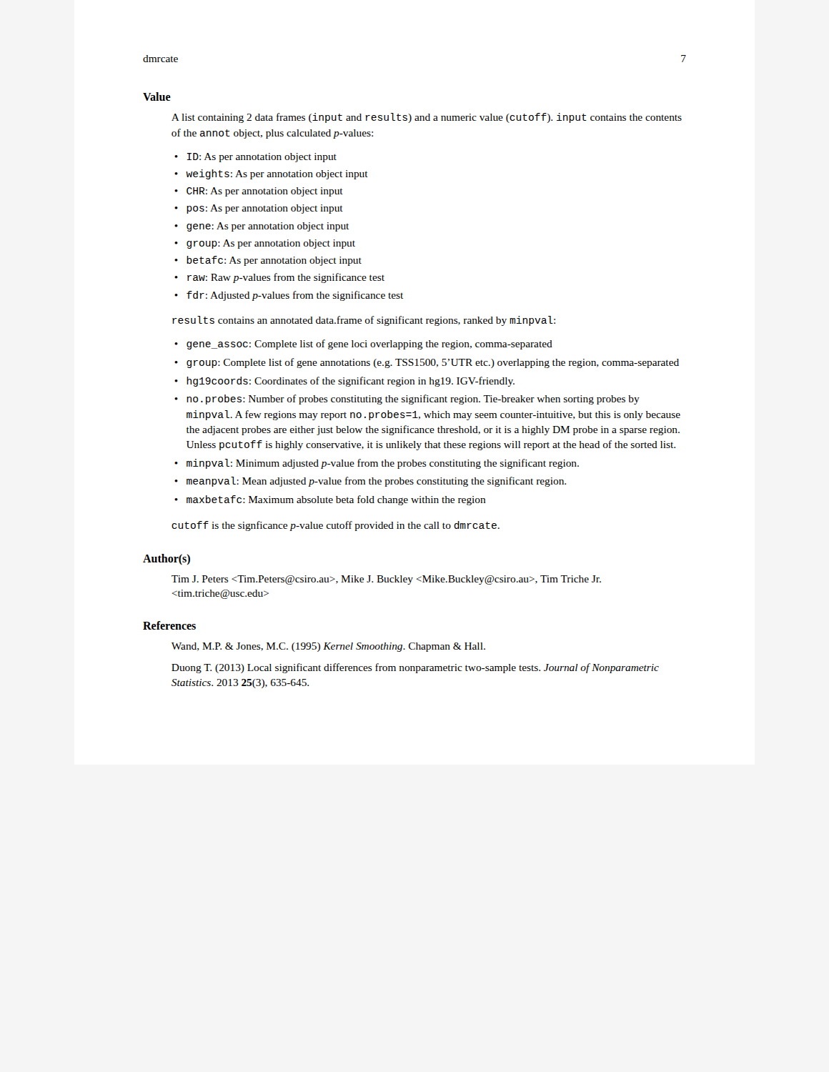dmrcate 7
Value
A list containing 2 data frames (input and results) and a numeric value (cutoff). input contains the contents of the annot object, plus calculated p-values:
ID: As per annotation object input
weights: As per annotation object input
CHR: As per annotation object input
pos: As per annotation object input
gene: As per annotation object input
group: As per annotation object input
betafc: As per annotation object input
raw: Raw p-values from the significance test
fdr: Adjusted p-values from the significance test
results contains an annotated data.frame of significant regions, ranked by minpval:
gene_assoc: Complete list of gene loci overlapping the region, comma-separated
group: Complete list of gene annotations (e.g. TSS1500, 5’UTR etc.) overlapping the region, comma-separated
hg19coords: Coordinates of the significant region in hg19. IGV-friendly.
no.probes: Number of probes constituting the significant region. Tie-breaker when sorting probes by minpval. A few regions may report no.probes=1, which may seem counter-intuitive, but this is only because the adjacent probes are either just below the significance threshold, or it is a highly DM probe in a sparse region. Unless pcutoff is highly conservative, it is unlikely that these regions will report at the head of the sorted list.
minpval: Minimum adjusted p-value from the probes constituting the significant region.
meanpval: Mean adjusted p-value from the probes constituting the significant region.
maxbetafc: Maximum absolute beta fold change within the region
cutoff is the signficance p-value cutoff provided in the call to dmrcate.
Author(s)
Tim J. Peters <Tim.Peters@csiro.au>, Mike J. Buckley <Mike.Buckley@csiro.au>, Tim Triche Jr. <tim.triche@usc.edu>
References
Wand, M.P. & Jones, M.C. (1995) Kernel Smoothing. Chapman & Hall.
Duong T. (2013) Local significant differences from nonparametric two-sample tests. Journal of Nonparametric Statistics. 2013 25(3), 635-645.